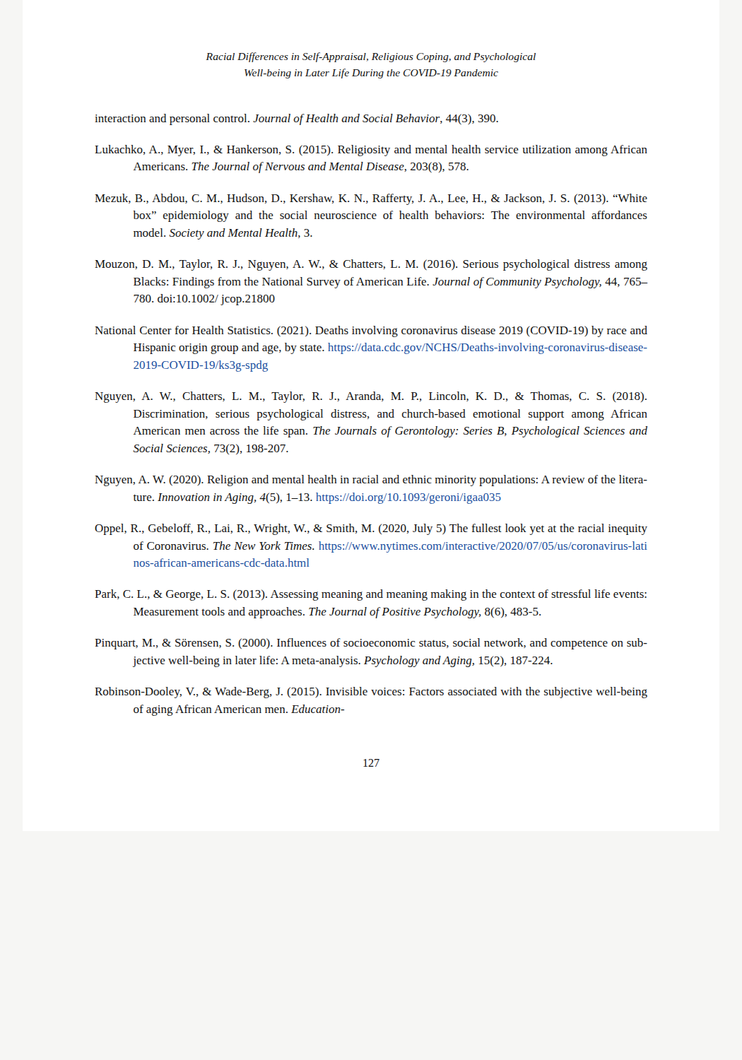Racial Differences in Self-Appraisal, Religious Coping, and Psychological
Well-being in Later Life During the COVID-19 Pandemic
interaction and personal control. Journal of Health and Social Behavior, 44(3), 390.
Lukachko, A., Myer, I., & Hankerson, S. (2015). Religiosity and mental health service utilization among African Americans. The Journal of Nervous and Mental Disease, 203(8), 578.
Mezuk, B., Abdou, C. M., Hudson, D., Kershaw, K. N., Rafferty, J. A., Lee, H., & Jackson, J. S. (2013). “White box” epidemiology and the social neuroscience of health behaviors: The environmental affordances model. Society and Mental Health, 3.
Mouzon, D. M., Taylor, R. J., Nguyen, A. W., & Chatters, L. M. (2016). Serious psychological distress among Blacks: Findings from the National Survey of American Life. Journal of Community Psychology, 44, 765–780. doi:10.1002/ jcop.21800
National Center for Health Statistics. (2021). Deaths involving coronavirus disease 2019 (COVID-19) by race and Hispanic origin group and age, by state. https://data.cdc.gov/NCHS/Deaths-involving-coronavirus-disease-2019-COVID-19/ks3g-spdg
Nguyen, A. W., Chatters, L. M., Taylor, R. J., Aranda, M. P., Lincoln, K. D., & Thomas, C. S. (2018). Discrimination, serious psychological distress, and church-based emotional support among African American men across the life span. The Journals of Gerontology: Series B, Psychological Sciences and Social Sciences, 73(2), 198-207.
Nguyen, A. W. (2020). Religion and mental health in racial and ethnic minority populations: A review of the literature. Innovation in Aging, 4(5), 1–13. https://doi.org/10.1093/geroni/igaa035
Oppel, R., Gebeloff, R., Lai, R., Wright, W., & Smith, M. (2020, July 5) The fullest look yet at the racial inequity of Coronavirus. The New York Times. https://www.nytimes.com/interactive/2020/07/05/us/coronavirus-latinos-african-americans-cdc-data.html
Park, C. L., & George, L. S. (2013). Assessing meaning and meaning making in the context of stressful life events: Measurement tools and approaches. The Journal of Positive Psychology, 8(6), 483-5.
Pinquart, M., & Sörensen, S. (2000). Influences of socioeconomic status, social network, and competence on subjective well-being in later life: A meta-analysis. Psychology and Aging, 15(2), 187-224.
Robinson-Dooley, V., & Wade-Berg, J. (2015). Invisible voices: Factors associated with the subjective well-being of aging African American men. Education-
127